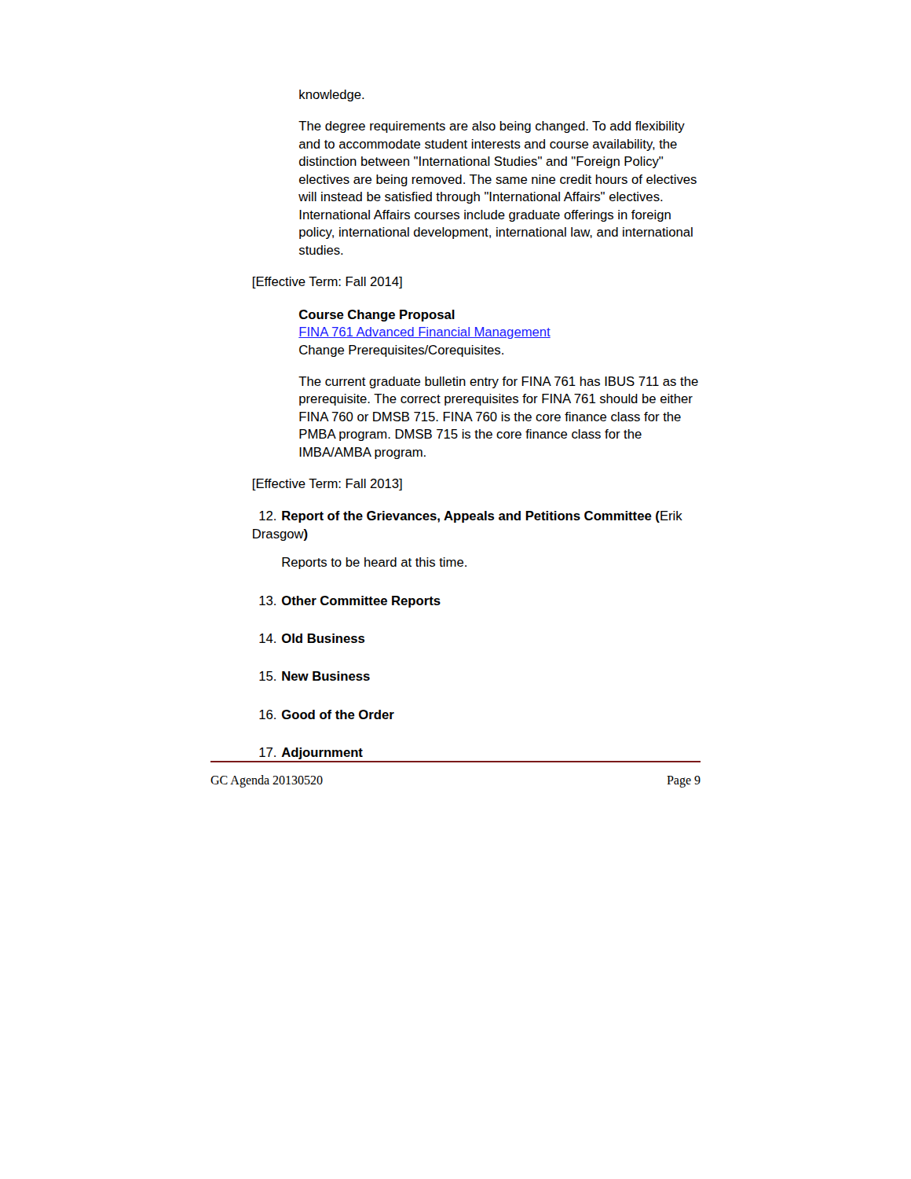knowledge.
The degree requirements are also being changed. To add flexibility and to accommodate student interests and course availability, the distinction between "International Studies" and "Foreign Policy" electives are being removed. The same nine credit hours of electives will instead be satisfied through "International Affairs" electives. International Affairs courses include graduate offerings in foreign policy, international development, international law, and international studies.
[Effective Term: Fall 2014]
Course Change Proposal
FINA 761 Advanced Financial Management
Change Prerequisites/Corequisites.
The current graduate bulletin entry for FINA 761 has IBUS 711 as the prerequisite. The correct prerequisites for FINA 761 should be either FINA 760 or DMSB 715. FINA 760 is the core finance class for the PMBA program. DMSB 715 is the core finance class for the IMBA/AMBA program.
[Effective Term: Fall 2013]
12. Report of the Grievances, Appeals and Petitions Committee (Erik Drasgow) Reports to be heard at this time.
13. Other Committee Reports
14. Old Business
15. New Business
16. Good of the Order
17. Adjournment
GC Agenda 20130520 Page 9